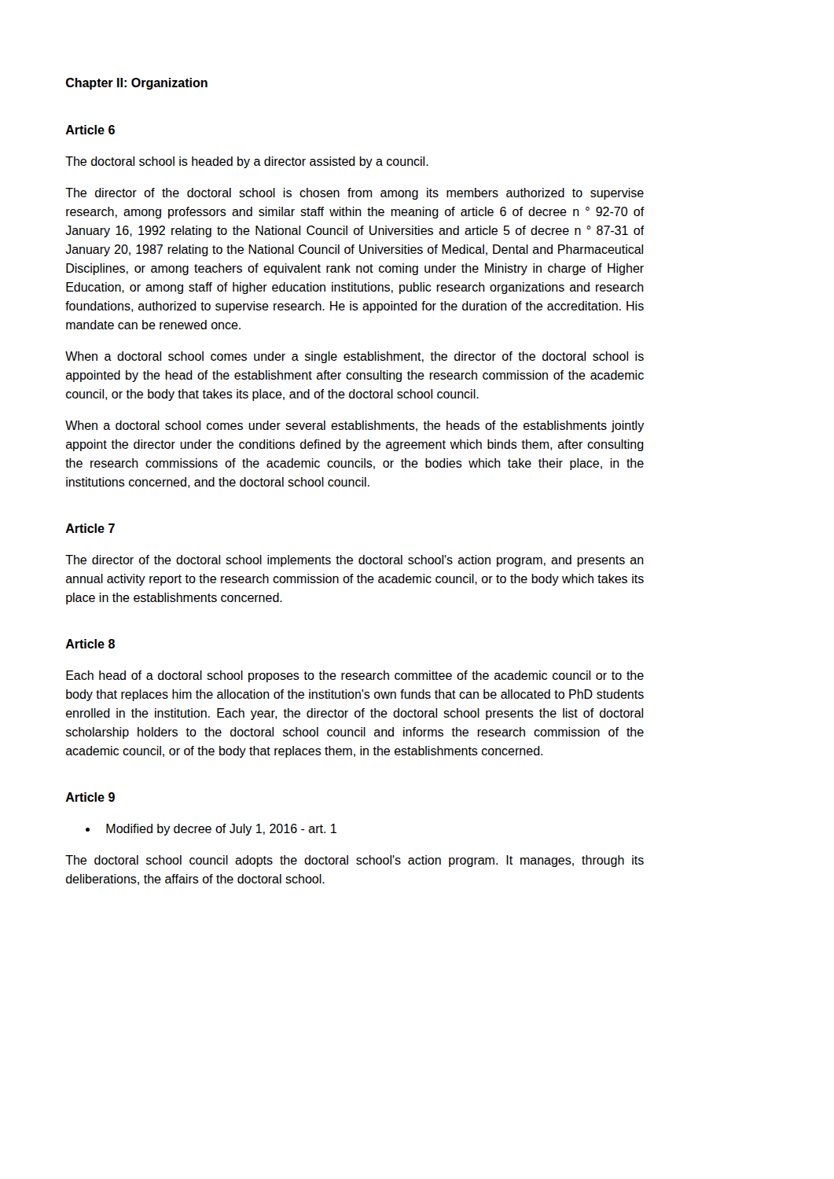Chapter II: Organization
Article 6
The doctoral school is headed by a director assisted by a council.
The director of the doctoral school is chosen from among its members authorized to supervise research, among professors and similar staff within the meaning of article 6 of decree n ° 92-70 of January 16, 1992 relating to the National Council of Universities and article 5 of decree n ° 87-31 of January 20, 1987 relating to the National Council of Universities of Medical, Dental and Pharmaceutical Disciplines, or among teachers of equivalent rank not coming under the Ministry in charge of Higher Education, or among staff of higher education institutions, public research organizations and research foundations, authorized to supervise research. He is appointed for the duration of the accreditation. His mandate can be renewed once.
When a doctoral school comes under a single establishment, the director of the doctoral school is appointed by the head of the establishment after consulting the research commission of the academic council, or the body that takes its place, and of the doctoral school council.
When a doctoral school comes under several establishments, the heads of the establishments jointly appoint the director under the conditions defined by the agreement which binds them, after consulting the research commissions of the academic councils, or the bodies which take their place, in the institutions concerned, and the doctoral school council.
Article 7
The director of the doctoral school implements the doctoral school's action program, and presents an annual activity report to the research commission of the academic council, or to the body which takes its place in the establishments concerned.
Article 8
Each head of a doctoral school proposes to the research committee of the academic council or to the body that replaces him the allocation of the institution's own funds that can be allocated to PhD students enrolled in the institution. Each year, the director of the doctoral school presents the list of doctoral scholarship holders to the doctoral school council and informs the research commission of the academic council, or of the body that replaces them, in the establishments concerned.
Article 9
Modified by decree of July 1, 2016 - art. 1
The doctoral school council adopts the doctoral school's action program. It manages, through its deliberations, the affairs of the doctoral school.